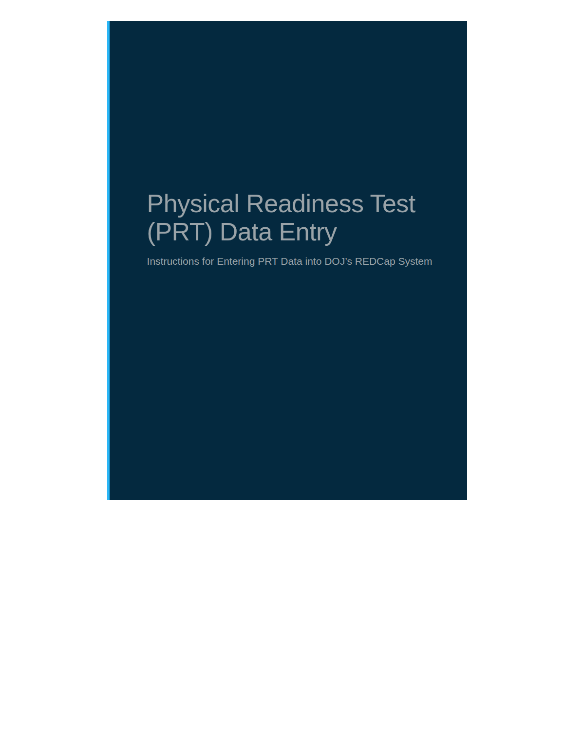Physical Readiness Test (PRT) Data Entry
Instructions for Entering PRT Data into DOJ’s REDCap System